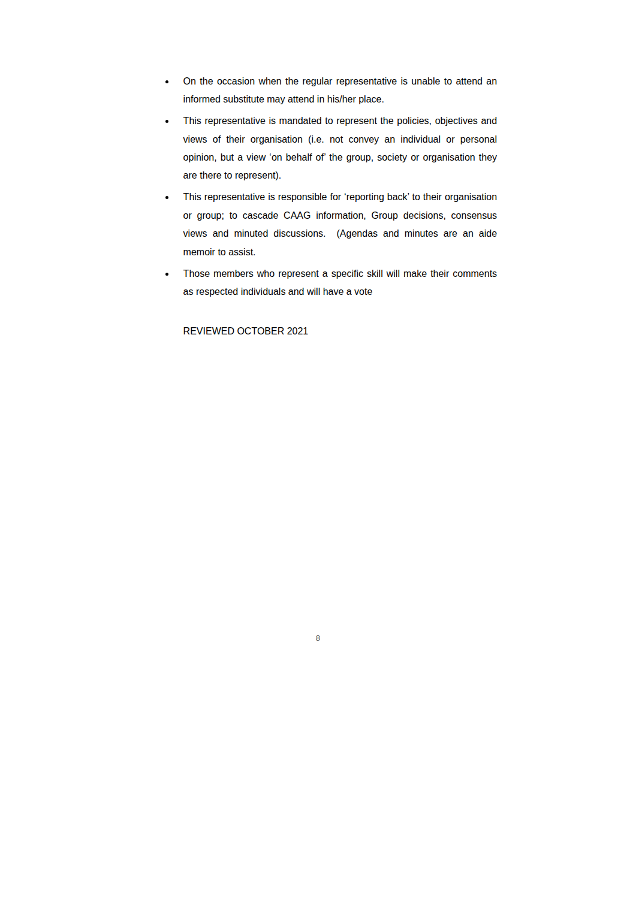On the occasion when the regular representative is unable to attend an informed substitute may attend in his/her place.
This representative is mandated to represent the policies, objectives and views of their organisation (i.e. not convey an individual or personal opinion, but a view ‘on behalf of’ the group, society or organisation they are there to represent).
This representative is responsible for ‘reporting back’ to their organisation or group; to cascade CAAG information, Group decisions, consensus views and minuted discussions. (Agendas and minutes are an aide memoir to assist.
Those members who represent a specific skill will make their comments as respected individuals and will have a vote
REVIEWED OCTOBER 2021
8